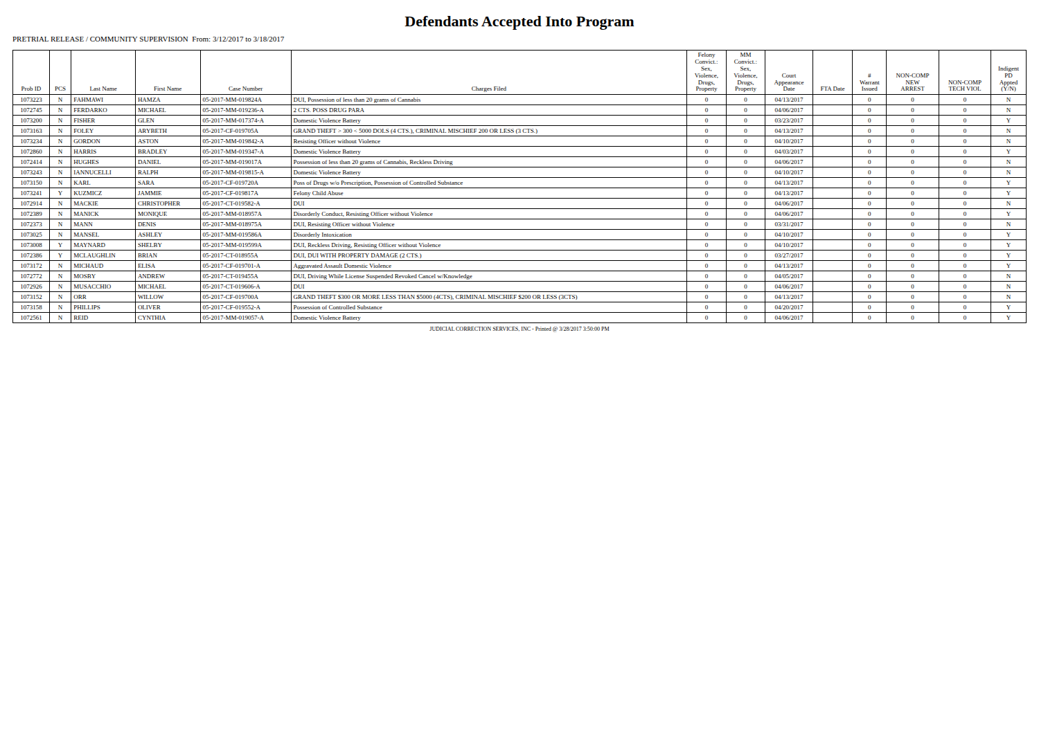Defendants Accepted Into Program
PRETRIAL RELEASE / COMMUNITY SUPERVISION From: 3/12/2017 to 3/18/2017
| Prob ID | PCS | Last Name | First Name | Case Number | Charges Filed | Felony Convict.: Sex, Violence, Drugs, Property | MM Convict.: Sex, Violence, Drugs, Property | Court Appearance Date | FTA Date | # Warrant Issued | NON-COMP NEW ARREST | NON-COMP TECH VIOL | Indigent PD Appted (Y/N) |
| --- | --- | --- | --- | --- | --- | --- | --- | --- | --- | --- | --- | --- | --- |
| 1073223 | N | FAHMAWI | HAMZA | 05-2017-MM-019824A | DUI, Possession of less than 20 grams of Cannabis | 0 | 0 | 04/13/2017 | | 0 | 0 | 0 | N |
| 1072745 | N | FERDARKO | MICHAEL | 05-2017-MM-019236-A | 2 CTS. POSS DRUG PARA | 0 | 0 | 04/06/2017 | | 0 | 0 | 0 | N |
| 1073200 | N | FISHER | GLEN | 05-2017-MM-017374-A | Domestic Violence Battery | 0 | 0 | 03/23/2017 | | 0 | 0 | 0 | Y |
| 1073163 | N | FOLEY | ARYBETH | 05-2017-CF-019705A | GRAND THEFT > 300 < 5000 DOLS (4 CTS.), CRIMINAL MISCHIEF 200 OR LESS (3 CTS.) | 0 | 0 | 04/13/2017 | | 0 | 0 | 0 | N |
| 1073234 | N | GORDON | ASTON | 05-2017-MM-019842-A | Resisting Officer without Violence | 0 | 0 | 04/10/2017 | | 0 | 0 | 0 | N |
| 1072860 | N | HARRIS | BRADLEY | 05-2017-MM-019347-A | Domestic Violence Battery | 0 | 0 | 04/03/2017 | | 0 | 0 | 0 | Y |
| 1072414 | N | HUGHES | DANIEL | 05-2017-MM-019017A | Possession of less than 20 grams of Cannabis, Reckless Driving | 0 | 0 | 04/06/2017 | | 0 | 0 | 0 | N |
| 1073243 | N | IANNUCELLI | RALPH | 05-2017-MM-019815-A | Domestic Violence Battery | 0 | 0 | 04/10/2017 | | 0 | 0 | 0 | N |
| 1073150 | N | KARL | SARA | 05-2017-CF-019720A | Poss of Drugs w/o Prescription, Possession of Controlled Substance | 0 | 0 | 04/13/2017 | | 0 | 0 | 0 | Y |
| 1073241 | Y | KUZMICZ | JAMMIE | 05-2017-CF-019817A | Felony Child Abuse | 0 | 0 | 04/13/2017 | | 0 | 0 | 0 | Y |
| 1072914 | N | MACKIE | CHRISTOPHER | 05-2017-CT-019582-A | DUI | 0 | 0 | 04/06/2017 | | 0 | 0 | 0 | N |
| 1072389 | N | MANICK | MONIQUE | 05-2017-MM-018957A | Disorderly Conduct, Resisting Officer without Violence | 0 | 0 | 04/06/2017 | | 0 | 0 | 0 | Y |
| 1072373 | N | MANN | DENIS | 05-2017-MM-018975A | DUI, Resisting Officer without Violence | 0 | 0 | 03/31/2017 | | 0 | 0 | 0 | N |
| 1073025 | N | MANSEL | ASHLEY | 05-2017-MM-019586A | Disorderly Intoxication | 0 | 0 | 04/10/2017 | | 0 | 0 | 0 | Y |
| 1073008 | Y | MAYNARD | SHELBY | 05-2017-MM-019599A | DUI, Reckless Driving, Resisting Officer without Violence | 0 | 0 | 04/10/2017 | | 0 | 0 | 0 | Y |
| 1072386 | Y | MCLAUGHLIN | BRIAN | 05-2017-CT-018955A | DUI, DUI WITH PROPERTY DAMAGE (2 CTS.) | 0 | 0 | 03/27/2017 | | 0 | 0 | 0 | Y |
| 1073172 | N | MICHAUD | ELISA | 05-2017-CF-019701-A | Aggravated Assault Domestic Violence | 0 | 0 | 04/13/2017 | | 0 | 0 | 0 | Y |
| 1072772 | N | MOSBY | ANDREW | 05-2017-CT-019455A | DUI, Driving While License Suspended Revoked Cancel w/Knowledge | 0 | 0 | 04/05/2017 | | 0 | 0 | 0 | N |
| 1072926 | N | MUSACCHIO | MICHAEL | 05-2017-CT-019606-A | DUI | 0 | 0 | 04/06/2017 | | 0 | 0 | 0 | N |
| 1073152 | N | ORR | WILLOW | 05-2017-CF-019700A | GRAND THEFT $300 OR MORE LESS THAN $5000 (4CTS), CRIMINAL MISCHIEF $200 OR LESS (3CTS) | 0 | 0 | 04/13/2017 | | 0 | 0 | 0 | N |
| 1073158 | N | PHILLIPS | OLIVER | 05-2017-CF-019552-A | Possession of Controlled Substance | 0 | 0 | 04/20/2017 | | 0 | 0 | 0 | Y |
| 1072561 | N | REID | CYNTHIA | 05-2017-MM-019057-A | Domestic Violence Battery | 0 | 0 | 04/06/2017 | | 0 | 0 | 0 | Y |
JUDICIAL CORRECTION SERVICES, INC - Printed @ 3/28/2017 3:50:00 PM